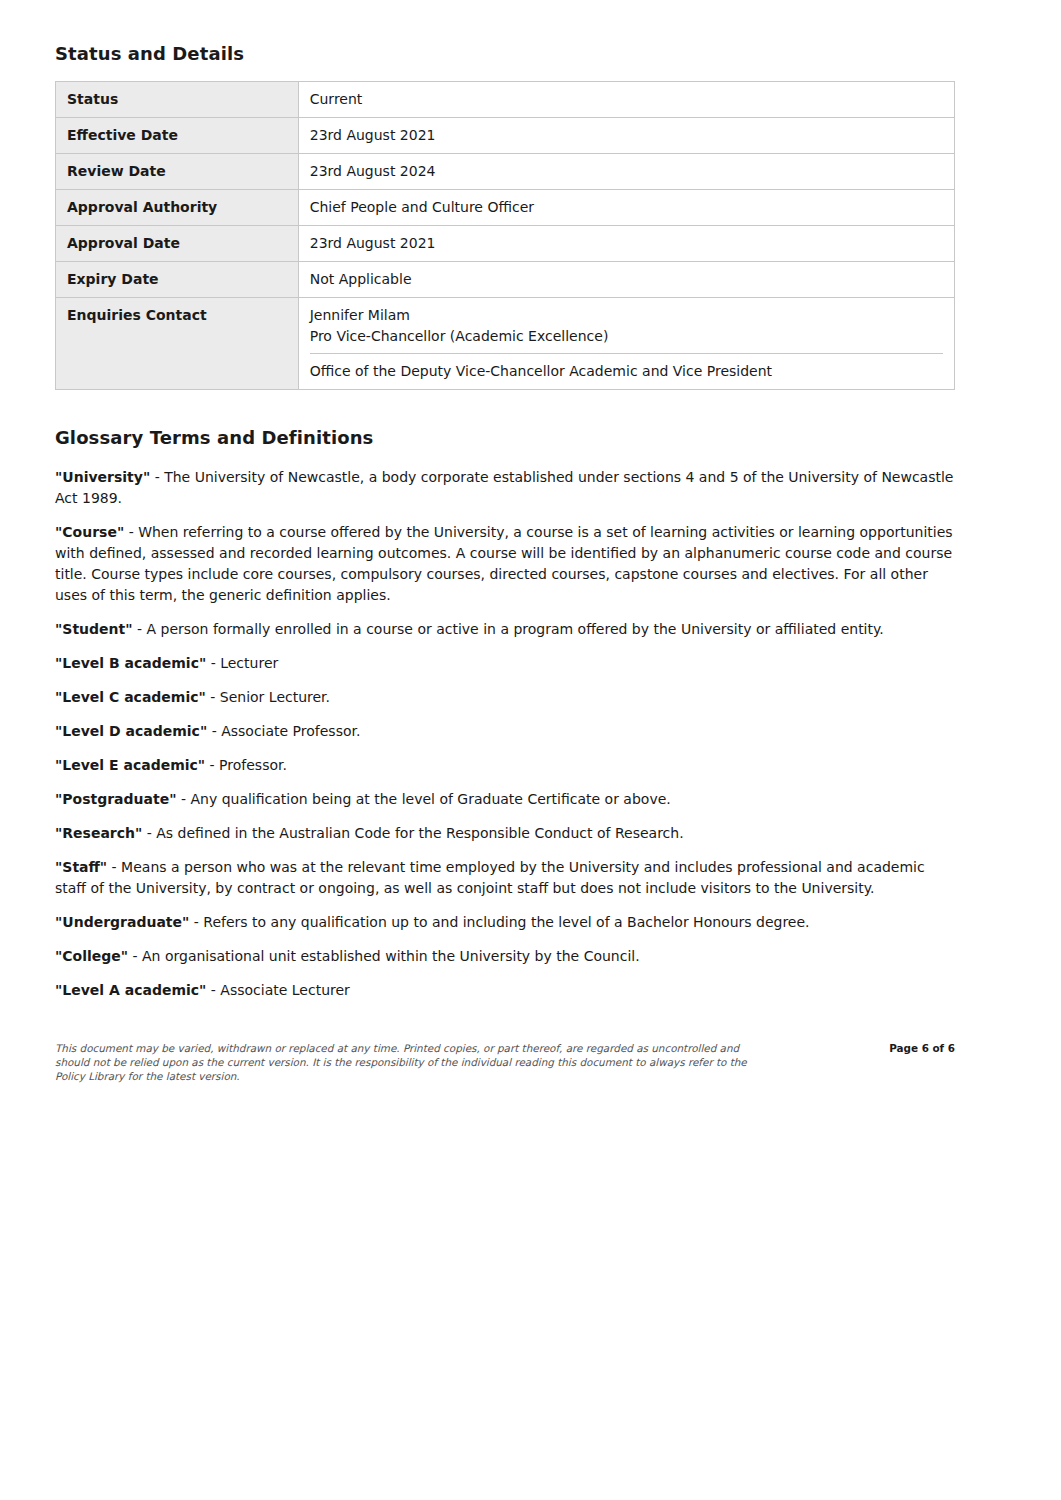Status and Details
| Status | Current |
| Effective Date | 23rd August 2021 |
| Review Date | 23rd August 2024 |
| Approval Authority | Chief People and Culture Officer |
| Approval Date | 23rd August 2021 |
| Expiry Date | Not Applicable |
| Enquiries Contact | Jennifer Milam Pro Vice-Chancellor (Academic Excellence) Office of the Deputy Vice-Chancellor Academic and Vice President |
Glossary Terms and Definitions
"University" - The University of Newcastle, a body corporate established under sections 4 and 5 of the University of Newcastle Act 1989.
"Course" - When referring to a course offered by the University, a course is a set of learning activities or learning opportunities with defined, assessed and recorded learning outcomes. A course will be identified by an alphanumeric course code and course title. Course types include core courses, compulsory courses, directed courses, capstone courses and electives. For all other uses of this term, the generic definition applies.
"Student" - A person formally enrolled in a course or active in a program offered by the University or affiliated entity.
"Level B academic" - Lecturer
"Level C academic" - Senior Lecturer.
"Level D academic" - Associate Professor.
"Level E academic" - Professor.
"Postgraduate" - Any qualification being at the level of Graduate Certificate or above.
"Research" - As defined in the Australian Code for the Responsible Conduct of Research.
"Staff" - Means a person who was at the relevant time employed by the University and includes professional and academic staff of the University, by contract or ongoing, as well as conjoint staff but does not include visitors to the University.
"Undergraduate" - Refers to any qualification up to and including the level of a Bachelor Honours degree.
"College" - An organisational unit established within the University by the Council.
"Level A academic" - Associate Lecturer
This document may be varied, withdrawn or replaced at any time. Printed copies, or part thereof, are regarded as uncontrolled and should not be relied upon as the current version. It is the responsibility of the individual reading this document to always refer to the Policy Library for the latest version.
Page 6 of 6